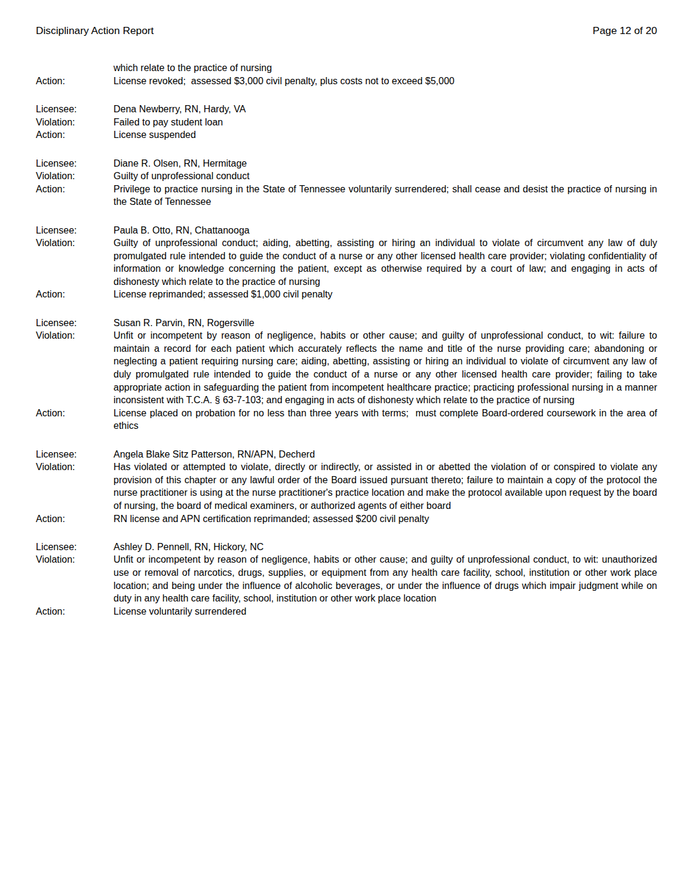Disciplinary Action Report Page 12 of 20
which relate to the practice of nursing
Action:
License revoked; assessed $3,000 civil penalty, plus costs not to exceed $5,000
Licensee:
Dena Newberry, RN, Hardy, VA
Violation:
Failed to pay student loan
Action:
License suspended
Licensee:
Diane R. Olsen, RN, Hermitage
Violation:
Guilty of unprofessional conduct
Action:
Privilege to practice nursing in the State of Tennessee voluntarily surrendered; shall cease and desist the practice of nursing in the State of Tennessee
Licensee:
Paula B. Otto, RN, Chattanooga
Violation:
Guilty of unprofessional conduct; aiding, abetting, assisting or hiring an individual to violate of circumvent any law of duly promulgated rule intended to guide the conduct of a nurse or any other licensed health care provider; violating confidentiality of information or knowledge concerning the patient, except as otherwise required by a court of law; and engaging in acts of dishonesty which relate to the practice of nursing
Action:
License reprimanded; assessed $1,000 civil penalty
Licensee:
Susan R. Parvin, RN, Rogersville
Violation:
Unfit or incompetent by reason of negligence, habits or other cause; and guilty of unprofessional conduct, to wit: failure to maintain a record for each patient which accurately reflects the name and title of the nurse providing care; abandoning or neglecting a patient requiring nursing care; aiding, abetting, assisting or hiring an individual to violate of circumvent any law of duly promulgated rule intended to guide the conduct of a nurse or any other licensed health care provider; failing to take appropriate action in safeguarding the patient from incompetent healthcare practice; practicing professional nursing in a manner inconsistent with T.C.A. § 63-7-103; and engaging in acts of dishonesty which relate to the practice of nursing
Action:
License placed on probation for no less than three years with terms; must complete Board-ordered coursework in the area of ethics
Licensee:
Angela Blake Sitz Patterson, RN/APN, Decherd
Violation:
Has violated or attempted to violate, directly or indirectly, or assisted in or abetted the violation of or conspired to violate any provision of this chapter or any lawful order of the Board issued pursuant thereto; failure to maintain a copy of the protocol the nurse practitioner is using at the nurse practitioner's practice location and make the protocol available upon request by the board of nursing, the board of medical examiners, or authorized agents of either board
Action:
RN license and APN certification reprimanded; assessed $200 civil penalty
Licensee:
Ashley D. Pennell, RN, Hickory, NC
Violation:
Unfit or incompetent by reason of negligence, habits or other cause; and guilty of unprofessional conduct, to wit: unauthorized use or removal of narcotics, drugs, supplies, or equipment from any health care facility, school, institution or other work place location; and being under the influence of alcoholic beverages, or under the influence of drugs which impair judgment while on duty in any health care facility, school, institution or other work place location
Action:
License voluntarily surrendered